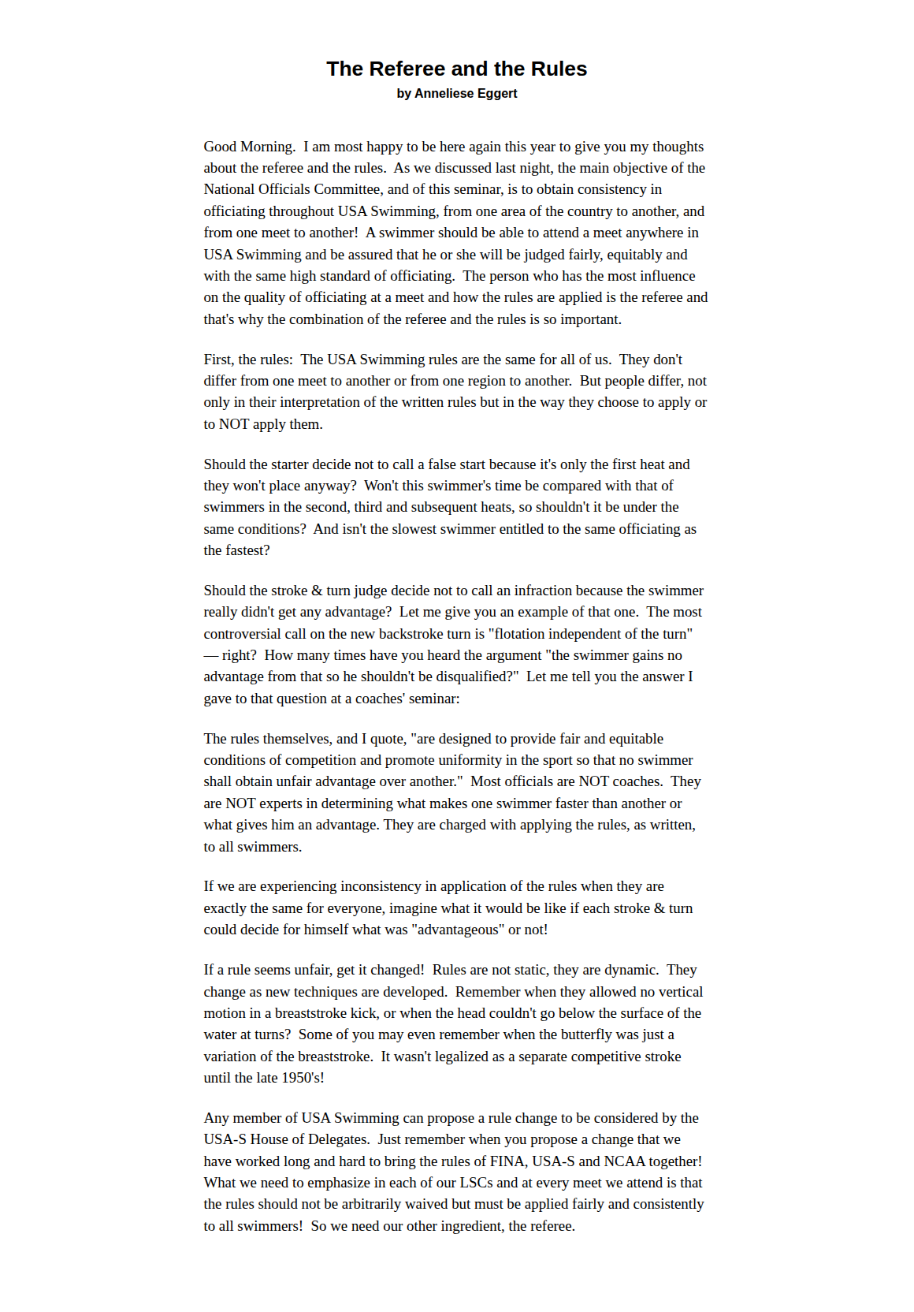The Referee and the Rules
by Anneliese Eggert
Good Morning. I am most happy to be here again this year to give you my thoughts about the referee and the rules. As we discussed last night, the main objective of the National Officials Committee, and of this seminar, is to obtain consistency in officiating throughout USA Swimming, from one area of the country to another, and from one meet to another! A swimmer should be able to attend a meet anywhere in USA Swimming and be assured that he or she will be judged fairly, equitably and with the same high standard of officiating. The person who has the most influence on the quality of officiating at a meet and how the rules are applied is the referee and that's why the combination of the referee and the rules is so important.
First, the rules: The USA Swimming rules are the same for all of us. They don't differ from one meet to another or from one region to another. But people differ, not only in their interpretation of the written rules but in the way they choose to apply or to NOT apply them.
Should the starter decide not to call a false start because it's only the first heat and they won't place anyway? Won't this swimmer's time be compared with that of swimmers in the second, third and subsequent heats, so shouldn't it be under the same conditions? And isn't the slowest swimmer entitled to the same officiating as the fastest?
Should the stroke & turn judge decide not to call an infraction because the swimmer really didn't get any advantage? Let me give you an example of that one. The most controversial call on the new backstroke turn is "flotation independent of the turn" — right? How many times have you heard the argument "the swimmer gains no advantage from that so he shouldn't be disqualified?" Let me tell you the answer I gave to that question at a coaches' seminar:
The rules themselves, and I quote, "are designed to provide fair and equitable conditions of competition and promote uniformity in the sport so that no swimmer shall obtain unfair advantage over another." Most officials are NOT coaches. They are NOT experts in determining what makes one swimmer faster than another or what gives him an advantage. They are charged with applying the rules, as written, to all swimmers.
If we are experiencing inconsistency in application of the rules when they are exactly the same for everyone, imagine what it would be like if each stroke & turn could decide for himself what was "advantageous" or not!
If a rule seems unfair, get it changed! Rules are not static, they are dynamic. They change as new techniques are developed. Remember when they allowed no vertical motion in a breaststroke kick, or when the head couldn't go below the surface of the water at turns? Some of you may even remember when the butterfly was just a variation of the breaststroke. It wasn't legalized as a separate competitive stroke until the late 1950's!
Any member of USA Swimming can propose a rule change to be considered by the USA-S House of Delegates. Just remember when you propose a change that we have worked long and hard to bring the rules of FINA, USA-S and NCAA together!
What we need to emphasize in each of our LSCs and at every meet we attend is that the rules should not be arbitrarily waived but must be applied fairly and consistently to all swimmers! So we need our other ingredient, the referee.